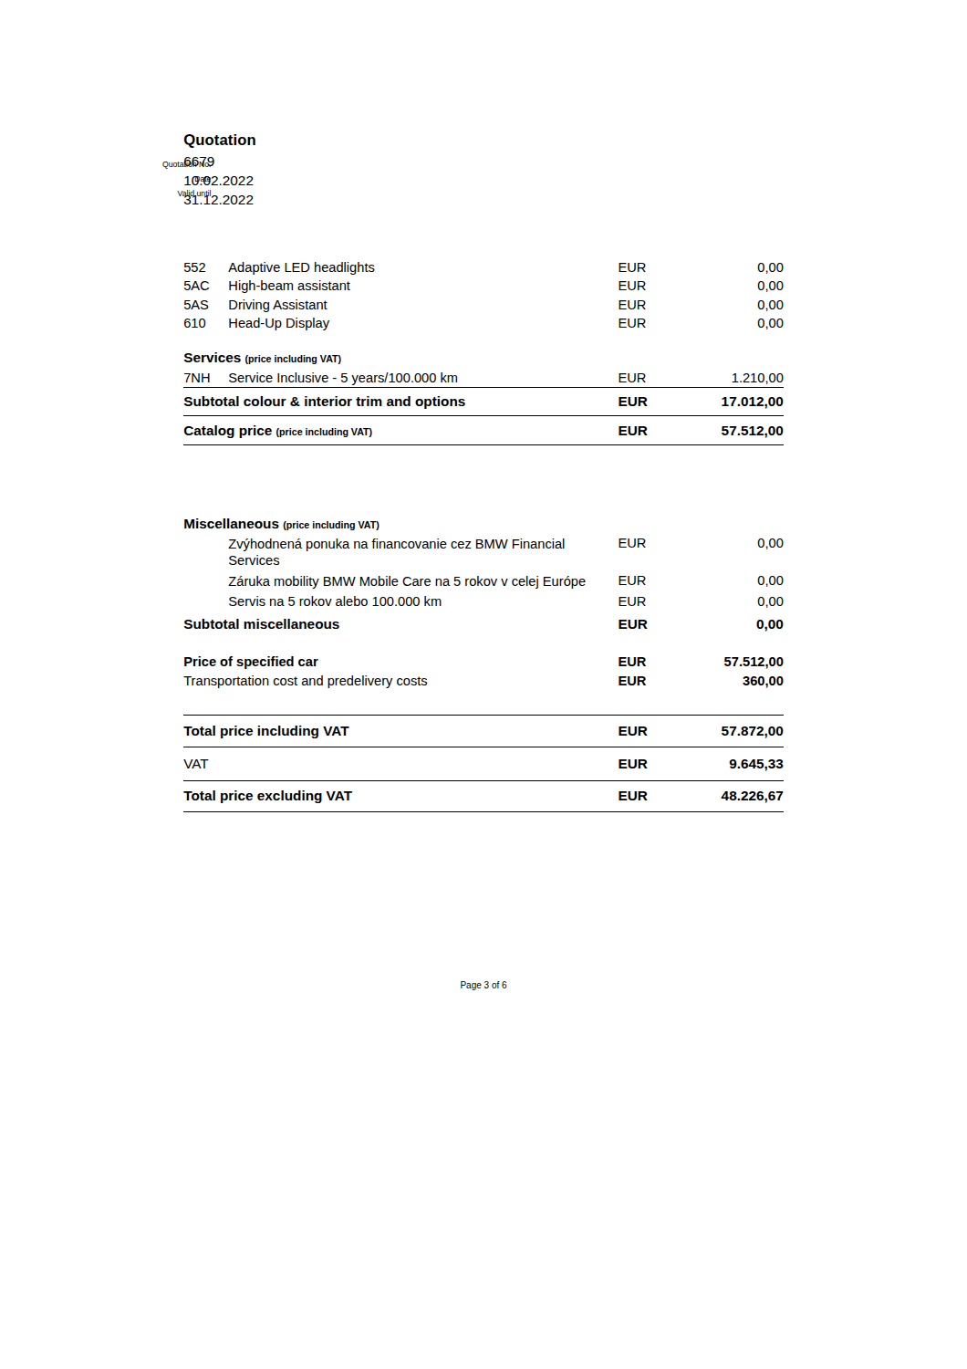Quotation No.
Date
Valid until
Quotation
6679
10.02.2022
31.12.2022
| 552 | Adaptive LED headlights | EUR | 0,00 |
| 5AC | High-beam assistant | EUR | 0,00 |
| 5AS | Driving Assistant | EUR | 0,00 |
| 610 | Head-Up Display | EUR | 0,00 |
| Services (price including VAT) |
| 7NH | Service Inclusive - 5 years/100.000 km | EUR | 1.210,00 |
| Subtotal colour & interior trim and options | EUR | 17.012,00 |
| Catalog price (price including VAT) | EUR | 57.512,00 |
| Miscellaneous (price including VAT) |
| | Zvýhodnená ponuka na financovanie cez BMW Financial Services | EUR | 0,00 |
| | Záruka mobility BMW Mobile Care na 5 rokov v celej Európe | EUR | 0,00 |
| | Servis na 5 rokov alebo 100.000 km | EUR | 0,00 |
| Subtotal miscellaneous | EUR | 0,00 |
| Price of specified car | EUR | 57.512,00 |
| Transportation cost and predelivery costs | EUR | 360,00 |
| Total price including VAT | EUR | 57.872,00 |
| VAT | EUR | 9.645,33 |
| Total price excluding VAT | EUR | 48.226,67 |
Page 3 of 6